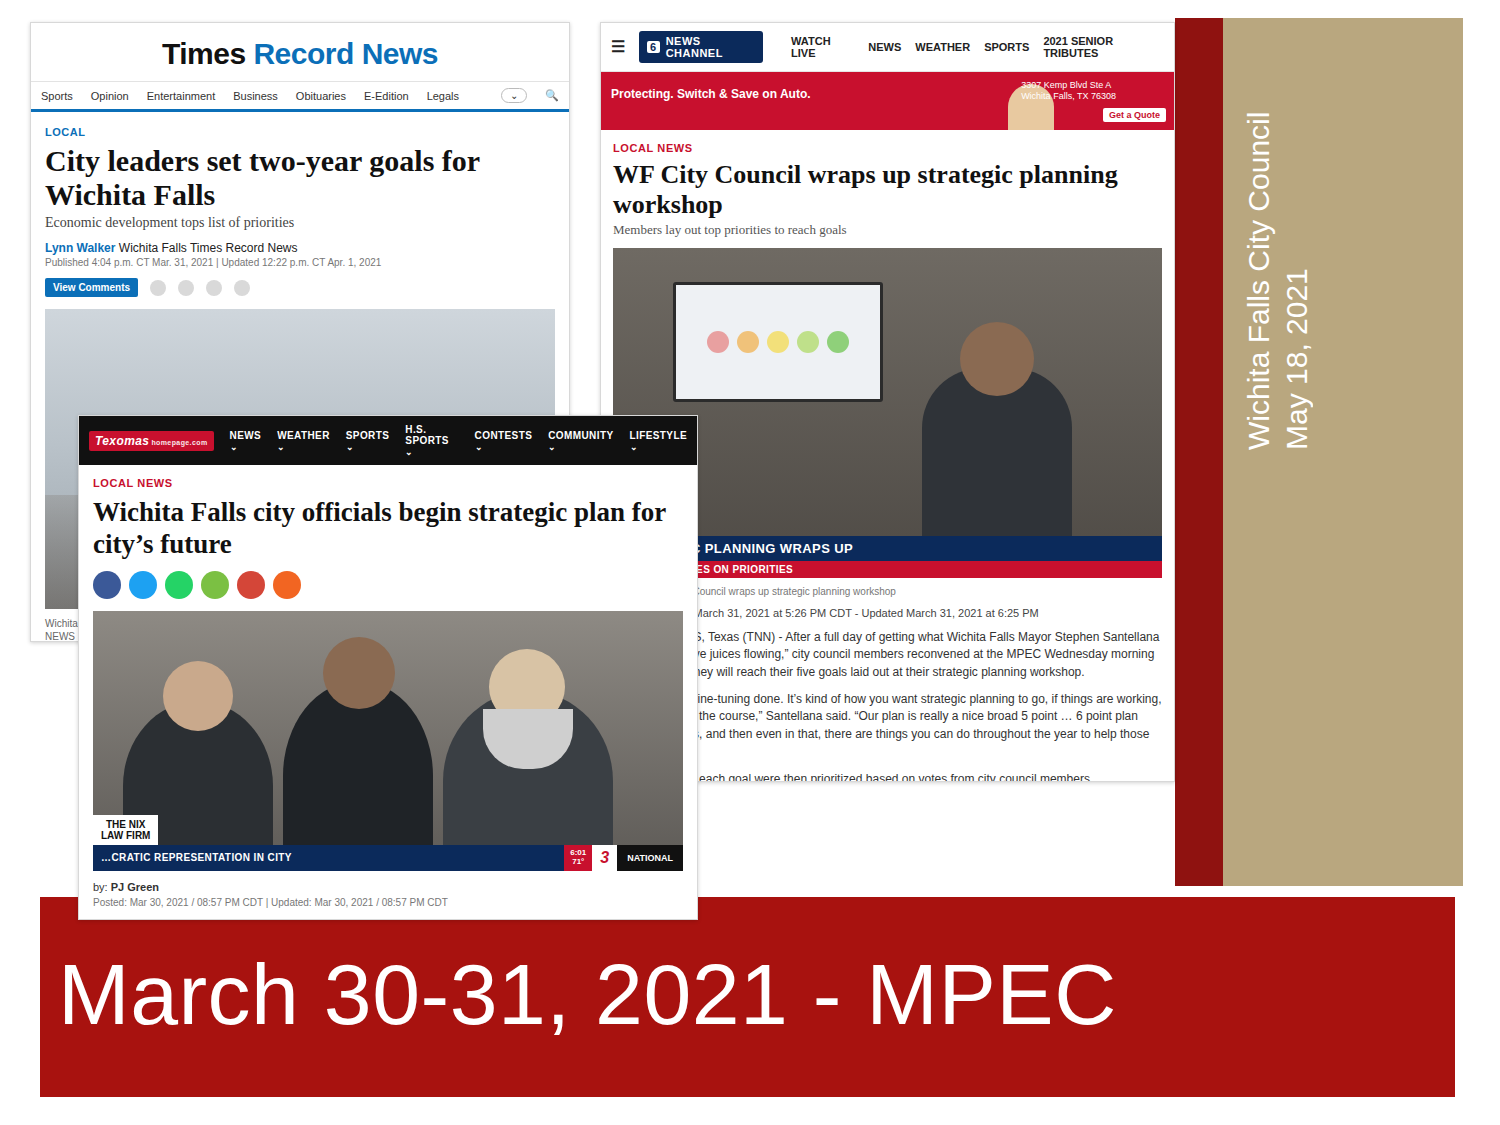Wichita Falls City Council
May 18, 2021
Times Record News
Sports Opinion Entertainment Business Obituaries E-Edition Legals ⌄ 🔍
LOCAL
City leaders set two-year goals for Wichita Falls
Economic development tops list of priorities
Lynn Walker Wichita Falls Times Record News
Published 4:04 p.m. CT Mar. 31, 2021 | Updated 12:22 p.m. CT Apr. 1, 2021
View Comments
Wichita Falls city leaders met this week to set goals for the next two years. LYNN WALKER/TIMES RECORD NEWS
☰ 6 NEWS CHANNEL WATCH LIVE NEWS WEATHER SPORTS 2021 SENIOR TRIBUTES
Protecting. Switch & Save on Auto.
3307 Kemp Blvd Ste A
Wichita Falls, TX 76308
Get a Quote
Local News
WF City Council wraps up strategic planning workshop
Members lay out top priorities to reach goals
STRATEGIC PLANNING WRAPS UP
COUNCIL VOTES ON PRIORITIES
Wichita Falls City Council wraps up strategic planning workshop
By Jack Grace | March 31, 2021 at 5:26 PM CDT - Updated March 31, 2021 at 6:25 PM
WICHITA FALLS, Texas (TNN) - After a full day of getting what Wichita Falls Mayor Stephen Santellana calls the “creative juices flowing,” city council members reconvened at the MPEC Wednesday morning to lay out how they will reach their five goals laid out at their strategic planning workshop.
“We had some fine-tuning done. It’s kind of how you want strategic planning to go, if things are working, we want to stay the course,” Santellana said. “Our plan is really a nice broad 5 point … 6 point plan with some goals, and then even in that, there are things you can do throughout the year to help those overall goals.”
The subsets for each goal were then prioritized based on votes from city council members.
Texomashomepage.com NEWS WEATHER SPORTS H.S. SPORTS CONTESTS COMMUNITY LIFESTYLE
Local News
Wichita Falls city officials begin strategic plan for city’s future
THE NIX
LAW FIRM
…CRATIC REPRESENTATION IN CITY
6:0171°
3
NATIONAL
by: PJ Green
Posted: Mar 30, 2021 / 08:57 PM CDT | Updated: Mar 30, 2021 / 08:57 PM CDT
March 30-31, 2021 - MPEC